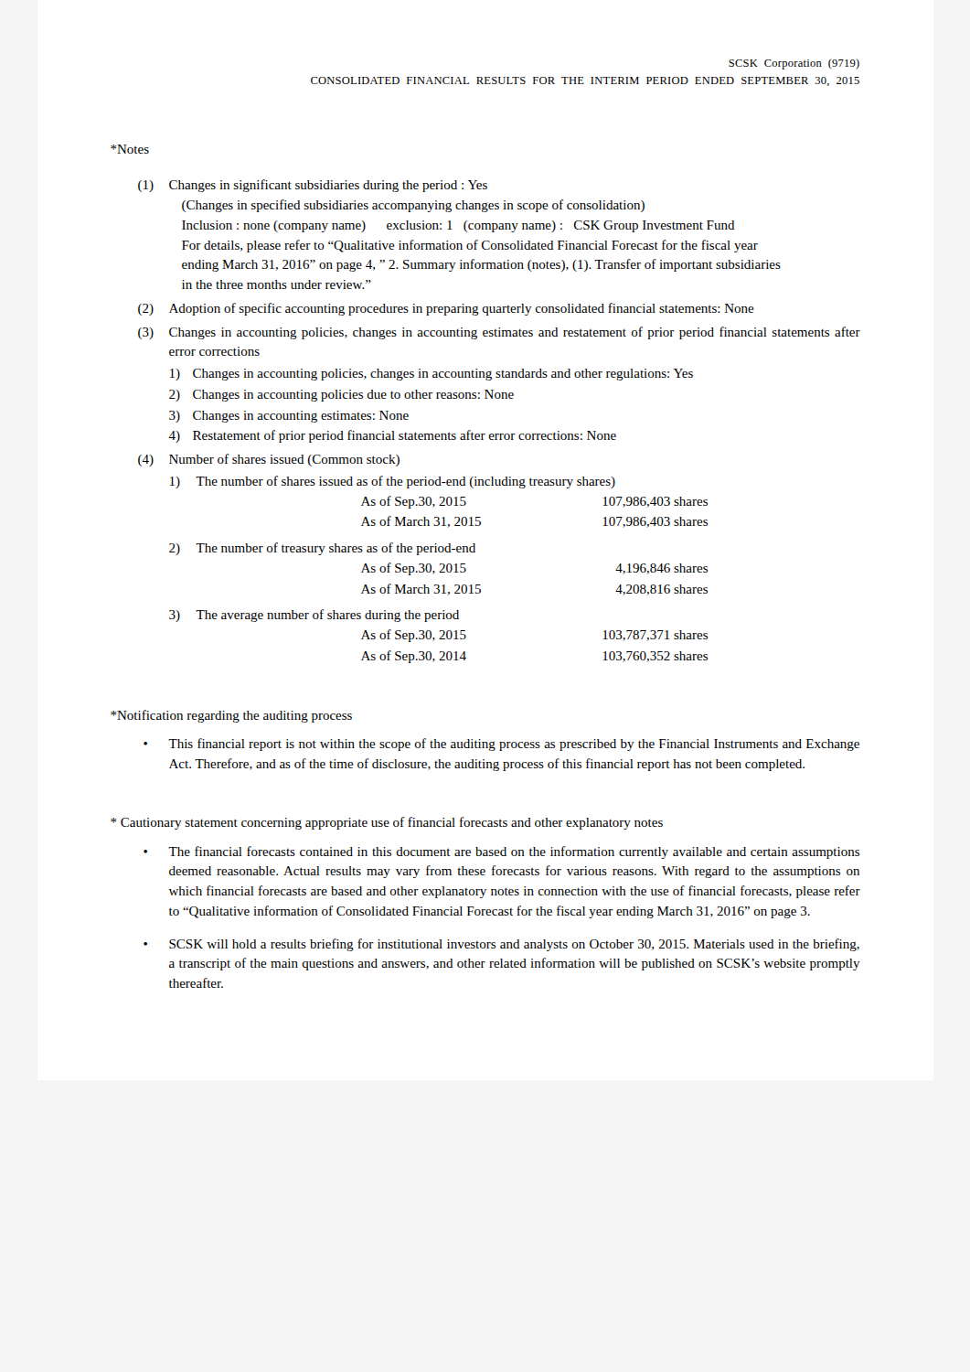SCSK Corporation (9719)
CONSOLIDATED FINANCIAL RESULTS FOR THE INTERIM PERIOD ENDED SEPTEMBER 30, 2015
*Notes
(1)
Changes in significant subsidiaries during the period : Yes
(Changes in specified subsidiaries accompanying changes in scope of consolidation)
Inclusion : none (company name) exclusion: 1 (company name) : CSK Group Investment Fund
For details, please refer to “Qualitative information of Consolidated Financial Forecast for the fiscal year
ending March 31, 2016” on page 4, ” 2. Summary information (notes), (1). Transfer of important subsidiaries
in the three months under review.”
(2)
Adoption of specific accounting procedures in preparing quarterly consolidated financial statements: None
(3)
Changes in accounting policies, changes in accounting estimates and restatement of prior period financial statements after error corrections
1) Changes in accounting policies, changes in accounting standards and other regulations: Yes
2) Changes in accounting policies due to other reasons: None
3) Changes in accounting estimates: None
4) Restatement of prior period financial statements after error corrections: None
(4)
Number of shares issued (Common stock)
1)
The number of shares issued as of the period-end (including treasury shares)
| As of Sep.30, 2015 | 107,986,403 shares |
| As of March 31, 2015 | 107,986,403 shares |
2)
The number of treasury shares as of the period-end
| As of Sep.30, 2015 | 4,196,846 shares |
| As of March 31, 2015 | 4,208,816 shares |
3)
The average number of shares during the period
| As of Sep.30, 2015 | 103,787,371 shares |
| As of Sep.30, 2014 | 103,760,352 shares |
*Notification regarding the auditing process
This financial report is not within the scope of the auditing process as prescribed by the Financial Instruments and Exchange Act. Therefore, and as of the time of disclosure, the auditing process of this financial report has not been completed.
* Cautionary statement concerning appropriate use of financial forecasts and other explanatory notes
The financial forecasts contained in this document are based on the information currently available and certain assumptions deemed reasonable. Actual results may vary from these forecasts for various reasons. With regard to the assumptions on which financial forecasts are based and other explanatory notes in connection with the use of financial forecasts, please refer to “Qualitative information of Consolidated Financial Forecast for the fiscal year ending March 31, 2016” on page 3.
SCSK will hold a results briefing for institutional investors and analysts on October 30, 2015. Materials used in the briefing, a transcript of the main questions and answers, and other related information will be published on SCSK’s website promptly thereafter.